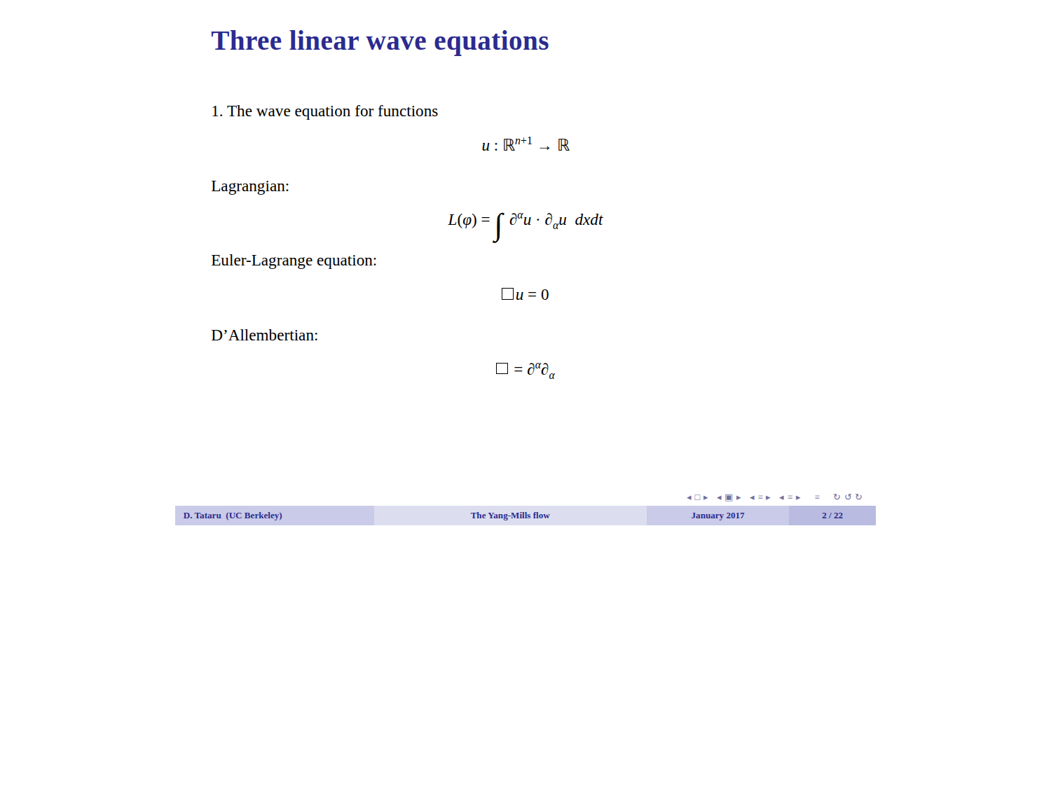Three linear wave equations
1. The wave equation for functions
u : ℝn+1 → ℝ
Lagrangian:
L(φ) = ∫ ∂αu · ∂αu dxdt
Euler-Lagrange equation:
u = 0
D’Allembertian:
= ∂α∂α
◂□▸ ◂▣▸ ◂≡▸ ◂≡▸ ≡ ↻↺↻
D. Tataru (UC Berkeley)
The Yang-Mills flow
January 2017
2 / 22